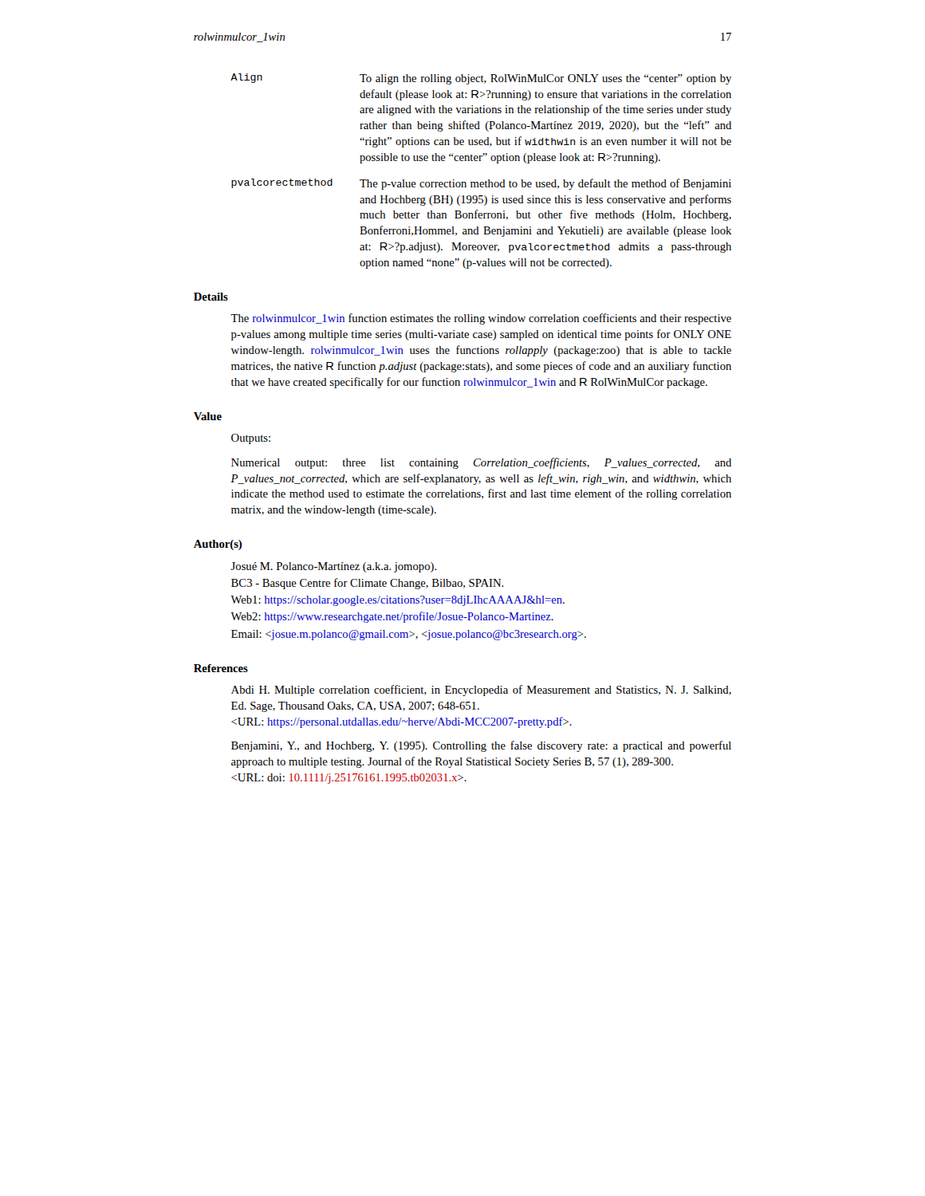rolwinmulcor_1win 17
Align
To align the rolling object, RolWinMulCor ONLY uses the “center” option by default (please look at: R>?running) to ensure that variations in the correlation are aligned with the variations in the relationship of the time series under study rather than being shifted (Polanco-Martínez 2019, 2020), but the “left” and “right” options can be used, but if widthwin is an even number it will not be possible to use the “center” option (please look at: R>?running).
pvalcorectmethod
The p-value correction method to be used, by default the method of Benjamini and Hochberg (BH) (1995) is used since this is less conservative and performs much better than Bonferroni, but other five methods (Holm, Hochberg, Bonferroni,Hommel, and Benjamini and Yekutieli) are available (please look at: R>?p.adjust). Moreover, pvalcorectmethod admits a pass-through option named “none” (p-values will not be corrected).
Details
The rolwinmulcor_1win function estimates the rolling window correlation coefficients and their respective p-values among multiple time series (multi-variate case) sampled on identical time points for ONLY ONE window-length. rolwinmulcor_1win uses the functions rollapply (package:zoo) that is able to tackle matrices, the native R function p.adjust (package:stats), and some pieces of code and an auxiliary function that we have created specifically for our function rolwinmulcor_1win and R RolWinMulCor package.
Value
Outputs:
Numerical output: three list containing Correlation_coefficients, P_values_corrected, and P_values_not_corrected, which are self-explanatory, as well as left_win, righ_win, and widthwin, which indicate the method used to estimate the correlations, first and last time element of the rolling correlation matrix, and the window-length (time-scale).
Author(s)
Josué M. Polanco-Martínez (a.k.a. jomopo).
BC3 - Basque Centre for Climate Change, Bilbao, SPAIN.
Web1: https://scholar.google.es/citations?user=8djLIhcAAAAJ&hl=en.
Web2: https://www.researchgate.net/profile/Josue-Polanco-Martinez.
Email: <josue.m.polanco@gmail.com>, <josue.polanco@bc3research.org>.
References
Abdi H. Multiple correlation coefficient, in Encyclopedia of Measurement and Statistics, N. J. Salkind, Ed. Sage, Thousand Oaks, CA, USA, 2007; 648-651.
<URL: https://personal.utdallas.edu/~herve/Abdi-MCC2007-pretty.pdf>.
Benjamini, Y., and Hochberg, Y. (1995). Controlling the false discovery rate: a practical and powerful approach to multiple testing. Journal of the Royal Statistical Society Series B, 57 (1), 289-300.
<URL: doi: 10.1111/j.25176161.1995.tb02031.x>.